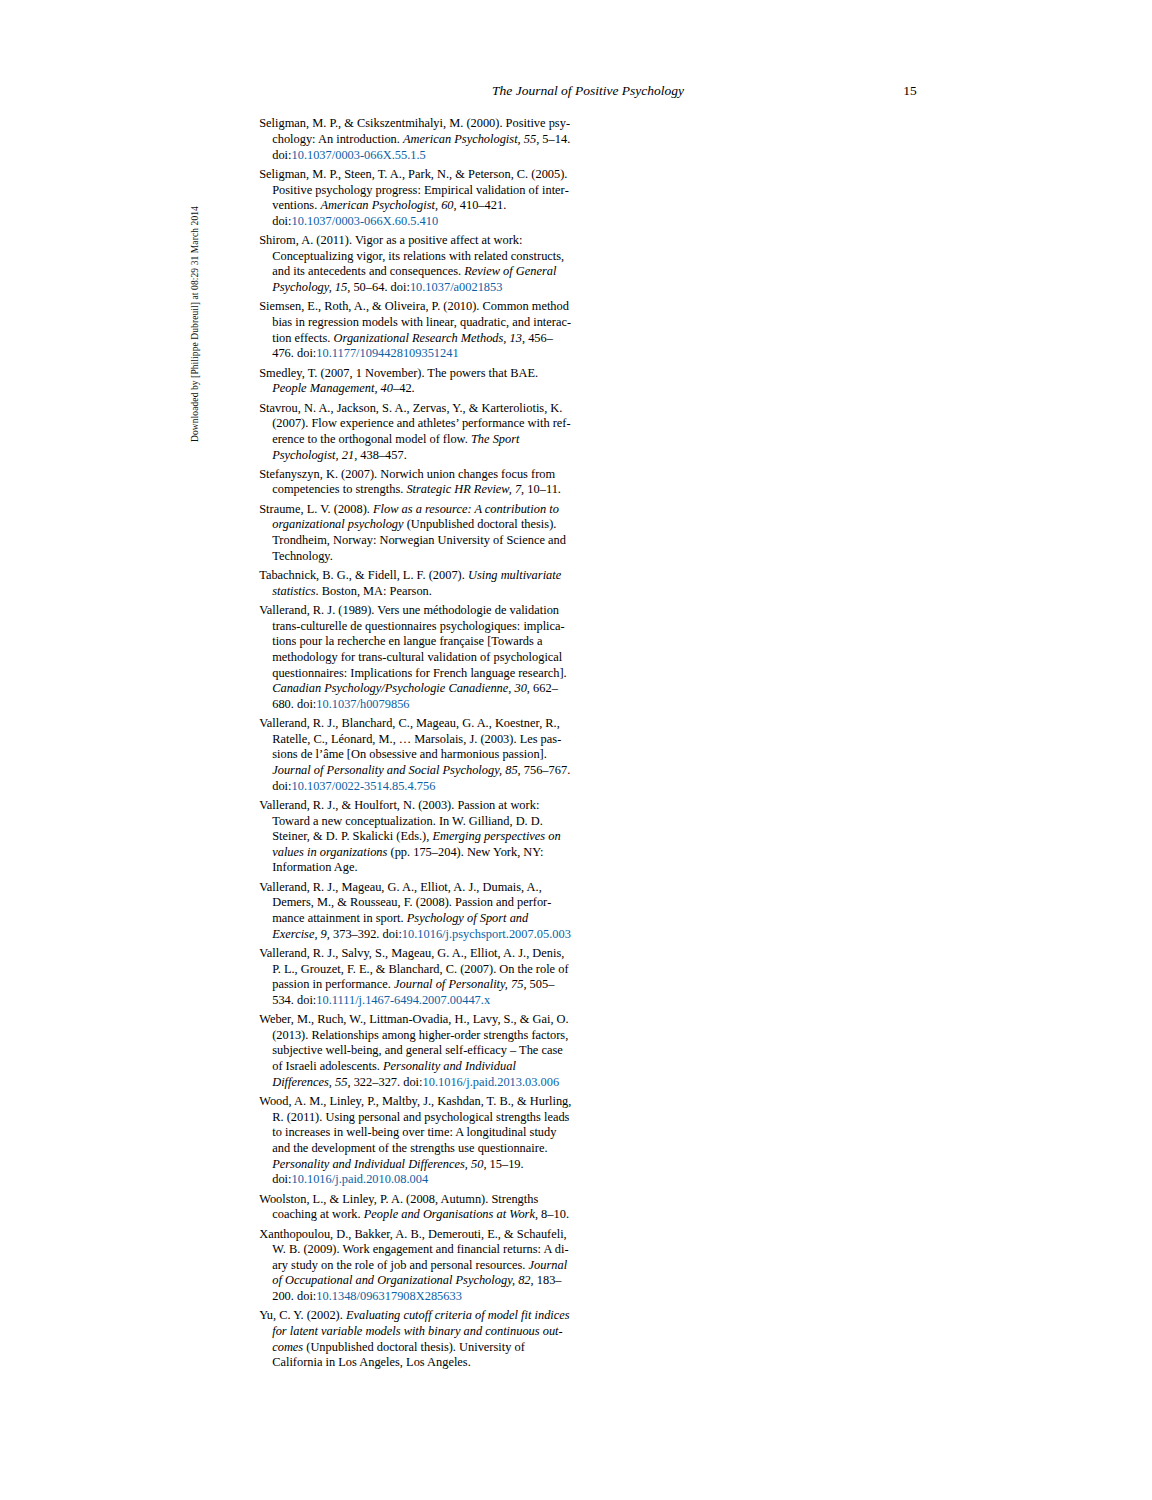Downloaded by [Philippe Dubreuil] at 08:29 31 March 2014
The Journal of Positive Psychology 15
Seligman, M. P., & Csikszentmihalyi, M. (2000). Positive psychology: An introduction. American Psychologist, 55, 5–14. doi:10.1037/0003-066X.55.1.5
Seligman, M. P., Steen, T. A., Park, N., & Peterson, C. (2005). Positive psychology progress: Empirical validation of interventions. American Psychologist, 60, 410–421. doi:10.1037/0003-066X.60.5.410
Shirom, A. (2011). Vigor as a positive affect at work: Conceptualizing vigor, its relations with related constructs, and its antecedents and consequences. Review of General Psychology, 15, 50–64. doi:10.1037/a0021853
Siemsen, E., Roth, A., & Oliveira, P. (2010). Common method bias in regression models with linear, quadratic, and interaction effects. Organizational Research Methods, 13, 456–476. doi:10.1177/1094428109351241
Smedley, T. (2007, 1 November). The powers that BAE. People Management, 40–42.
Stavrou, N. A., Jackson, S. A., Zervas, Y., & Karteroliotis, K. (2007). Flow experience and athletes’ performance with reference to the orthogonal model of flow. The Sport Psychologist, 21, 438–457.
Stefanyszyn, K. (2007). Norwich union changes focus from competencies to strengths. Strategic HR Review, 7, 10–11.
Straume, L. V. (2008). Flow as a resource: A contribution to organizational psychology (Unpublished doctoral thesis). Trondheim, Norway: Norwegian University of Science and Technology.
Tabachnick, B. G., & Fidell, L. F. (2007). Using multivariate statistics. Boston, MA: Pearson.
Vallerand, R. J. (1989). Vers une méthodologie de validation trans-culturelle de questionnaires psychologiques: implications pour la recherche en langue française [Towards a methodology for trans-cultural validation of psychological questionnaires: Implications for French language research]. Canadian Psychology/Psychologie Canadienne, 30, 662–680. doi:10.1037/h0079856
Vallerand, R. J., Blanchard, C., Mageau, G. A., Koestner, R., Ratelle, C., Léonard, M., … Marsolais, J. (2003). Les passions de l’âme [On obsessive and harmonious passion]. Journal of Personality and Social Psychology, 85, 756–767. doi:10.1037/0022-3514.85.4.756
Vallerand, R. J., & Houlfort, N. (2003). Passion at work: Toward a new conceptualization. In W. Gilliand, D. D. Steiner, & D. P. Skalicki (Eds.), Emerging perspectives on values in organizations (pp. 175–204). New York, NY: Information Age.
Vallerand, R. J., Mageau, G. A., Elliot, A. J., Dumais, A., Demers, M., & Rousseau, F. (2008). Passion and performance attainment in sport. Psychology of Sport and Exercise, 9, 373–392. doi:10.1016/j.psychsport.2007.05.003
Vallerand, R. J., Salvy, S., Mageau, G. A., Elliot, A. J., Denis, P. L., Grouzet, F. E., & Blanchard, C. (2007). On the role of passion in performance. Journal of Personality, 75, 505–534. doi:10.1111/j.1467-6494.2007.00447.x
Weber, M., Ruch, W., Littman-Ovadia, H., Lavy, S., & Gai, O. (2013). Relationships among higher-order strengths factors, subjective well-being, and general self-efficacy – The case of Israeli adolescents. Personality and Individual Differences, 55, 322–327. doi:10.1016/j.paid.2013.03.006
Wood, A. M., Linley, P., Maltby, J., Kashdan, T. B., & Hurling, R. (2011). Using personal and psychological strengths leads to increases in well-being over time: A longitudinal study and the development of the strengths use questionnaire. Personality and Individual Differences, 50, 15–19. doi:10.1016/j.paid.2010.08.004
Woolston, L., & Linley, P. A. (2008, Autumn). Strengths coaching at work. People and Organisations at Work, 8–10.
Xanthopoulou, D., Bakker, A. B., Demerouti, E., & Schaufeli, W. B. (2009). Work engagement and financial returns: A diary study on the role of job and personal resources. Journal of Occupational and Organizational Psychology, 82, 183–200. doi:10.1348/096317908X285633
Yu, C. Y. (2002). Evaluating cutoff criteria of model fit indices for latent variable models with binary and continuous outcomes (Unpublished doctoral thesis). University of California in Los Angeles, Los Angeles.